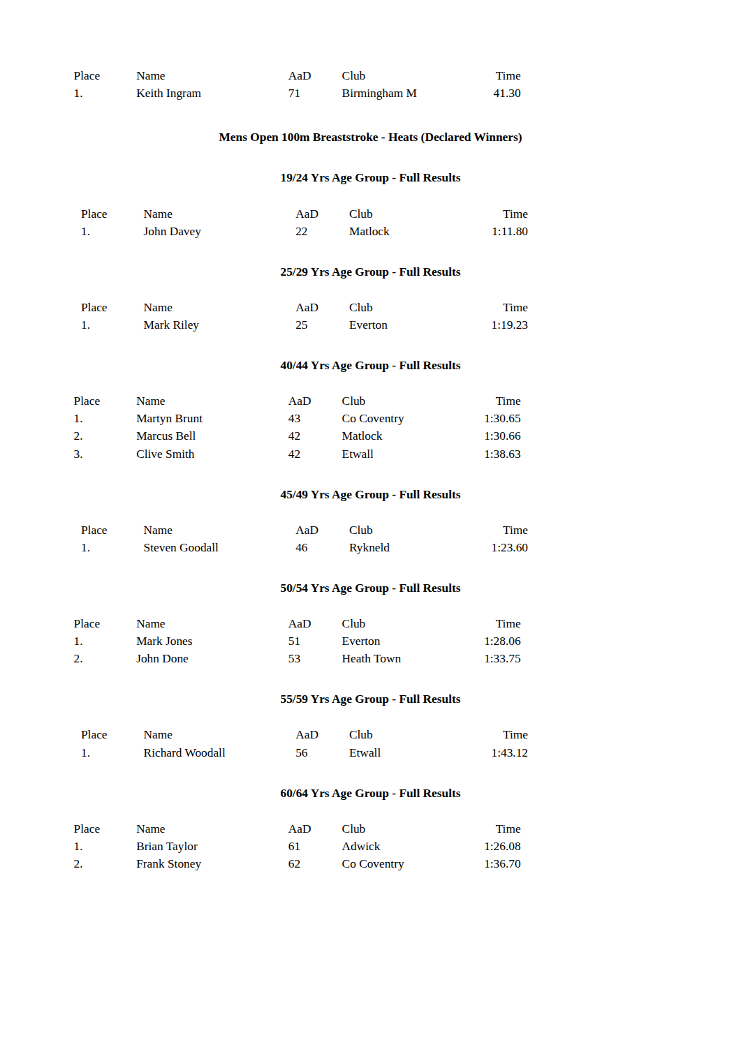| Place | Name | AaD | Club | Time |
| 1. | Keith Ingram | 71 | Birmingham M | 41.30 |
Mens Open 100m Breaststroke - Heats (Declared Winners)
19/24 Yrs Age Group - Full Results
| Place | Name | AaD | Club | Time |
| 1. | John Davey | 22 | Matlock | 1:11.80 |
25/29 Yrs Age Group - Full Results
| Place | Name | AaD | Club | Time |
| 1. | Mark Riley | 25 | Everton | 1:19.23 |
40/44 Yrs Age Group - Full Results
| Place | Name | AaD | Club | Time |
| 1. | Martyn Brunt | 43 | Co Coventry | 1:30.65 |
| 2. | Marcus Bell | 42 | Matlock | 1:30.66 |
| 3. | Clive Smith | 42 | Etwall | 1:38.63 |
45/49 Yrs Age Group - Full Results
| Place | Name | AaD | Club | Time |
| 1. | Steven Goodall | 46 | Rykneld | 1:23.60 |
50/54 Yrs Age Group - Full Results
| Place | Name | AaD | Club | Time |
| 1. | Mark Jones | 51 | Everton | 1:28.06 |
| 2. | John Done | 53 | Heath Town | 1:33.75 |
55/59 Yrs Age Group - Full Results
| Place | Name | AaD | Club | Time |
| 1. | Richard Woodall | 56 | Etwall | 1:43.12 |
60/64 Yrs Age Group - Full Results
| Place | Name | AaD | Club | Time |
| 1. | Brian Taylor | 61 | Adwick | 1:26.08 |
| 2. | Frank Stoney | 62 | Co Coventry | 1:36.70 |